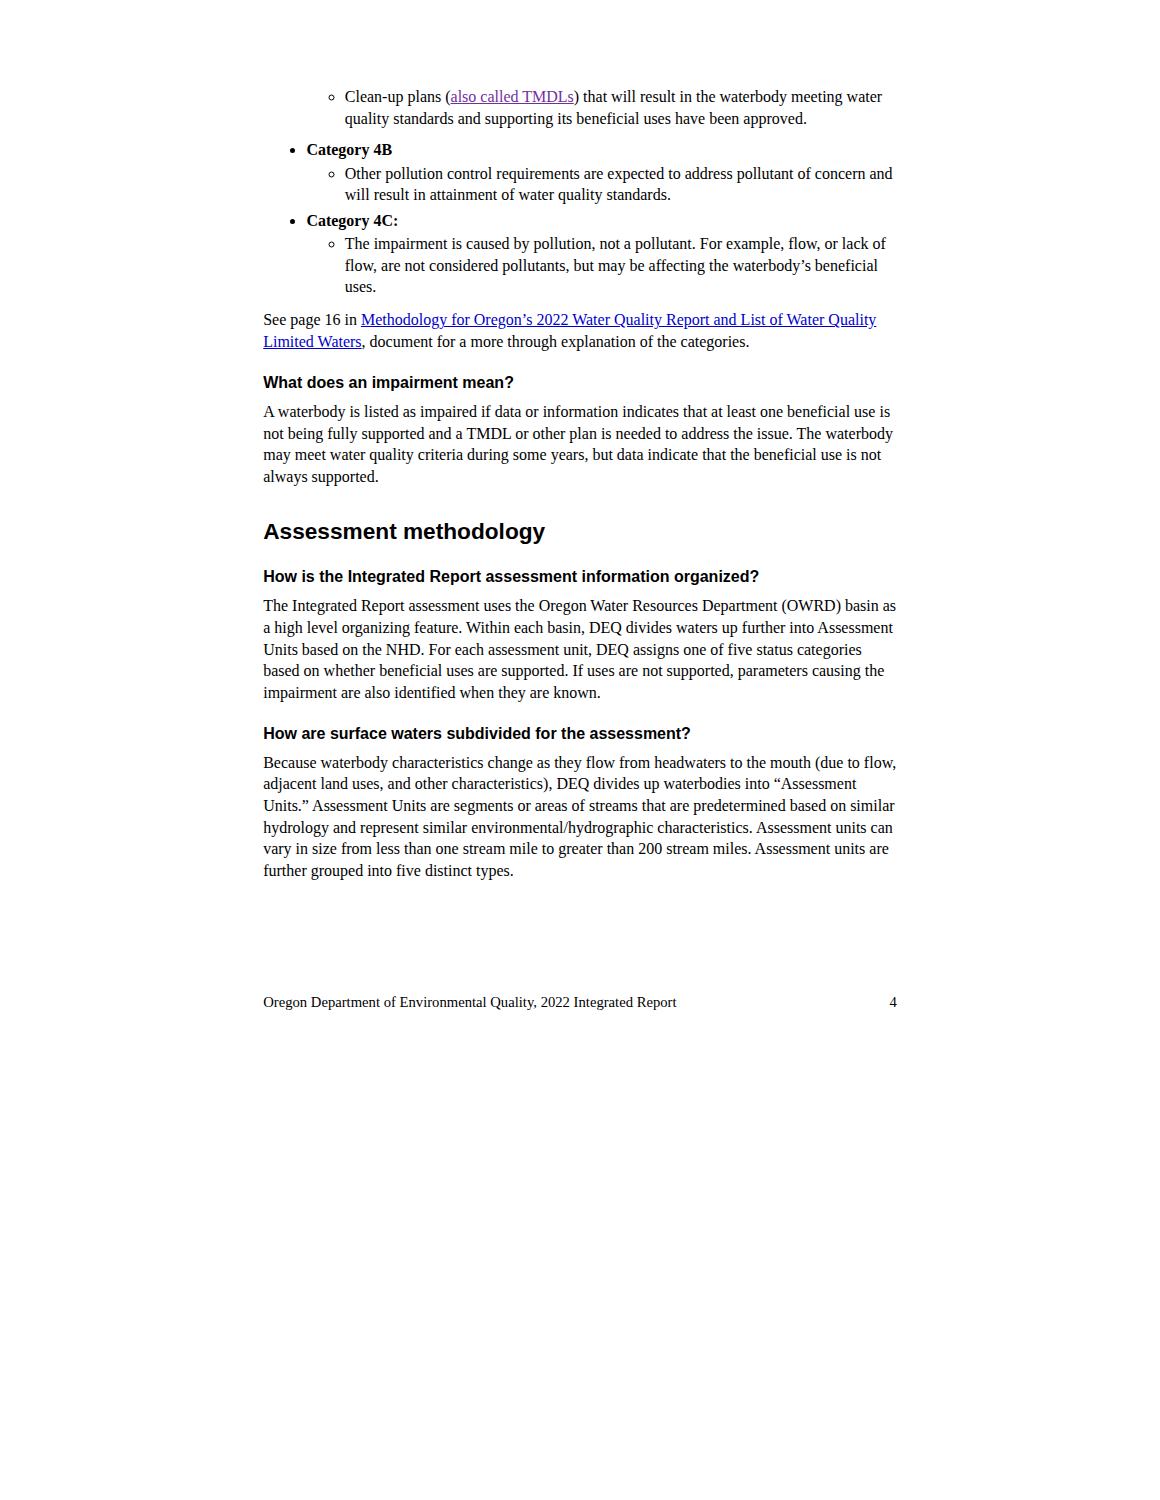Clean-up plans (also called TMDLs) that will result in the waterbody meeting water quality standards and supporting its beneficial uses have been approved.
Category 4B
Other pollution control requirements are expected to address pollutant of concern and will result in attainment of water quality standards.
Category 4C:
The impairment is caused by pollution, not a pollutant. For example, flow, or lack of flow, are not considered pollutants, but may be affecting the waterbody’s beneficial uses.
See page 16 in Methodology for Oregon’s 2022 Water Quality Report and List of Water Quality Limited Waters, document for a more through explanation of the categories.
What does an impairment mean?
A waterbody is listed as impaired if data or information indicates that at least one beneficial use is not being fully supported and a TMDL or other plan is needed to address the issue. The waterbody may meet water quality criteria during some years, but data indicate that the beneficial use is not always supported.
Assessment methodology
How is the Integrated Report assessment information organized?
The Integrated Report assessment uses the Oregon Water Resources Department (OWRD) basin as a high level organizing feature. Within each basin, DEQ divides waters up further into Assessment Units based on the NHD. For each assessment unit, DEQ assigns one of five status categories based on whether beneficial uses are supported. If uses are not supported, parameters causing the impairment are also identified when they are known.
How are surface waters subdivided for the assessment?
Because waterbody characteristics change as they flow from headwaters to the mouth (due to flow, adjacent land uses, and other characteristics), DEQ divides up waterbodies into “Assessment Units.” Assessment Units are segments or areas of streams that are predetermined based on similar hydrology and represent similar environmental/hydrographic characteristics. Assessment units can vary in size from less than one stream mile to greater than 200 stream miles. Assessment units are further grouped into five distinct types.
Oregon Department of Environmental Quality, 2022 Integrated Report 4